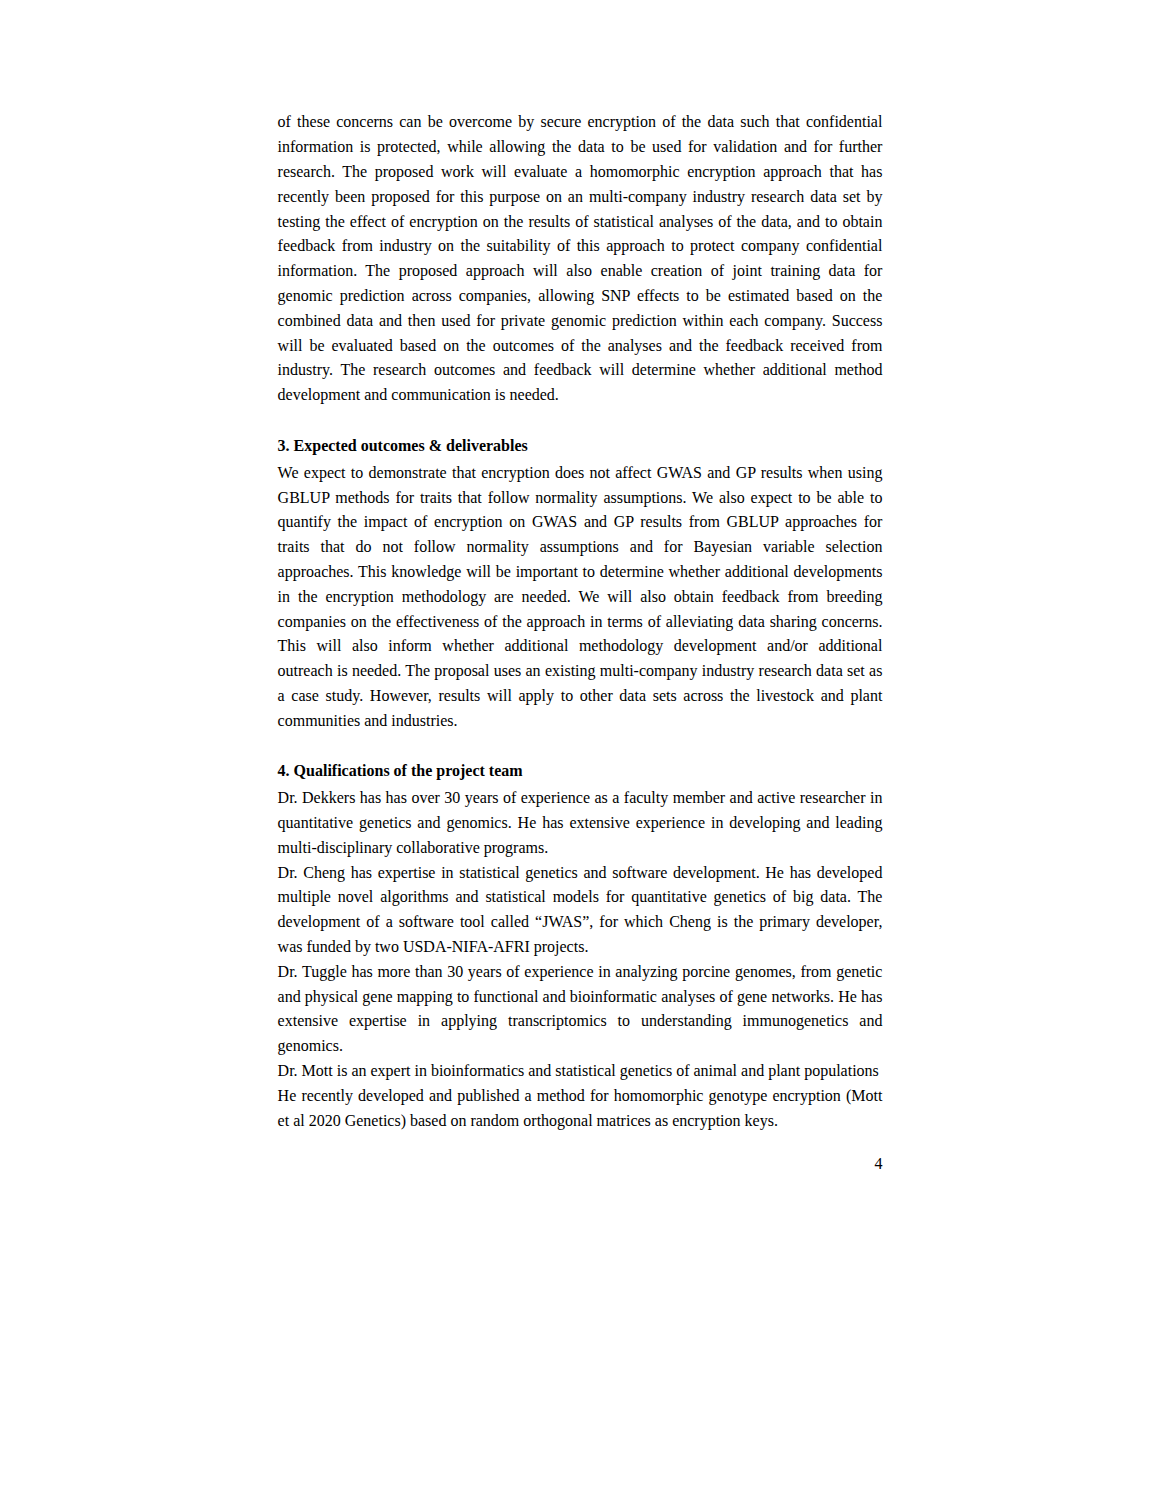of these concerns can be overcome by secure encryption of the data such that confidential information is protected, while allowing the data to be used for validation and for further research. The proposed work will evaluate a homomorphic encryption approach that has recently been proposed for this purpose on an multi-company industry research data set by testing the effect of encryption on the results of statistical analyses of the data, and to obtain feedback from industry on the suitability of this approach to protect company confidential information. The proposed approach will also enable creation of joint training data for genomic prediction across companies, allowing SNP effects to be estimated based on the combined data and then used for private genomic prediction within each company. Success will be evaluated based on the outcomes of the analyses and the feedback received from industry. The research outcomes and feedback will determine whether additional method development and communication is needed.
3. Expected outcomes & deliverables
We expect to demonstrate that encryption does not affect GWAS and GP results when using GBLUP methods for traits that follow normality assumptions. We also expect to be able to quantify the impact of encryption on GWAS and GP results from GBLUP approaches for traits that do not follow normality assumptions and for Bayesian variable selection approaches. This knowledge will be important to determine whether additional developments in the encryption methodology are needed. We will also obtain feedback from breeding companies on the effectiveness of the approach in terms of alleviating data sharing concerns. This will also inform whether additional methodology development and/or additional outreach is needed. The proposal uses an existing multi-company industry research data set as a case study. However, results will apply to other data sets across the livestock and plant communities and industries.
4. Qualifications of the project team
Dr. Dekkers has has over 30 years of experience as a faculty member and active researcher in quantitative genetics and genomics. He has extensive experience in developing and leading multi-disciplinary collaborative programs.
Dr. Cheng has expertise in statistical genetics and software development. He has developed multiple novel algorithms and statistical models for quantitative genetics of big data. The development of a software tool called “JWAS”, for which Cheng is the primary developer, was funded by two USDA-NIFA-AFRI projects.
Dr. Tuggle has more than 30 years of experience in analyzing porcine genomes, from genetic and physical gene mapping to functional and bioinformatic analyses of gene networks. He has extensive expertise in applying transcriptomics to understanding immunogenetics and genomics.
Dr. Mott is an expert in bioinformatics and statistical genetics of animal and plant populations
He recently developed and published a method for homomorphic genotype encryption (Mott et al 2020 Genetics) based on random orthogonal matrices as encryption keys.
4